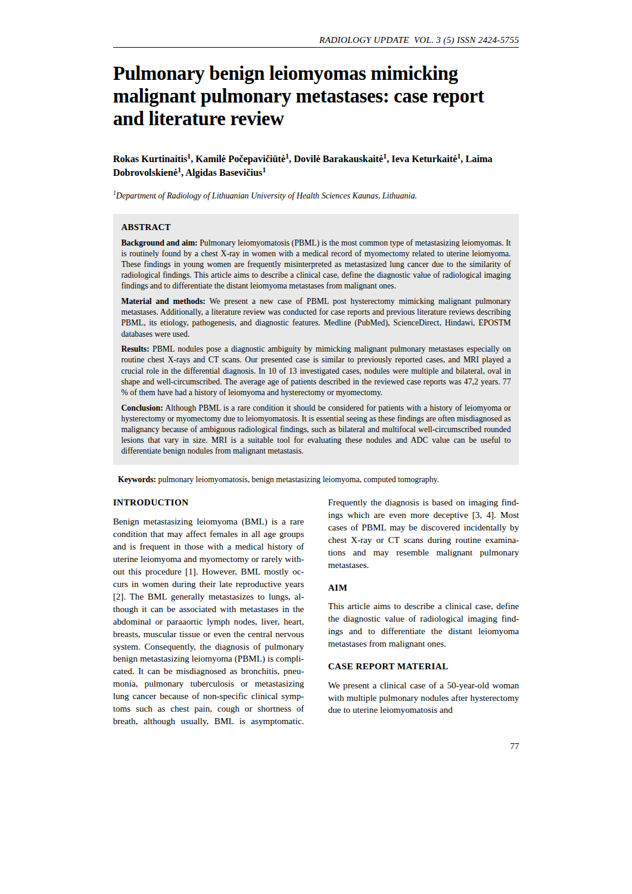RADIOLOGY UPDATE VOL. 3 (5) ISSN 2424-5755
Pulmonary benign leiomyomas mimicking malignant pulmonary metastases: case report and literature review
Rokas Kurtinaitis1, Kamilė Počepavičiūtė1, Dovilė Barakauskaitė1, Ieva Keturkaitė1, Laima Dobrovolskienė1, Algidas Basevičius1
1Department of Radiology of Lithuanian University of Health Sciences Kaunas, Lithuania.
ABSTRACT
Background and aim: Pulmonary leiomyomatosis (PBML) is the most common type of metastasizing leiomyomas. It is routinely found by a chest X-ray in women with a medical record of myomectomy related to uterine leiomyoma. These findings in young women are frequently misinterpreted as metastasized lung cancer due to the similarity of radiological findings. This article aims to describe a clinical case, define the diagnostic value of radiological imaging findings and to differentiate the distant leiomyoma metastases from malignant ones.
Material and methods: We present a new case of PBML post hysterectomy mimicking malignant pulmonary metastases. Additionally, a literature review was conducted for case reports and previous literature reviews describing PBML, its etiology, pathogenesis, and diagnostic features. Medline (PubMed), ScienceDirect, Hindawi, EPOSTM databases were used.
Results: PBML nodules pose a diagnostic ambiguity by mimicking malignant pulmonary metastases especially on routine chest X-rays and CT scans. Our presented case is similar to previously reported cases, and MRI played a crucial role in the differential diagnosis. In 10 of 13 investigated cases, nodules were multiple and bilateral, oval in shape and well-circumscribed. The average age of patients described in the reviewed case reports was 47,2 years. 77 % of them have had a history of leiomyoma and hysterectomy or myomectomy.
Conclusion: Although PBML is a rare condition it should be considered for patients with a history of leiomyoma or hysterectomy or myomectomy due to leiomyomatosis. It is essential seeing as these findings are often misdiagnosed as malignancy because of ambiguous radiological findings, such as bilateral and multifocal well-circumscribed rounded lesions that vary in size. MRI is a suitable tool for evaluating these nodules and ADC value can be useful to differentiate benign nodules from malignant metastasis.
Keywords: pulmonary leiomyomatosis, benign metastasizing leiomyoma, computed tomography.
INTRODUCTION
Benign metastasizing leiomyoma (BML) is a rare condition that may affect females in all age groups and is frequent in those with a medical history of uterine leiomyoma and myomectomy or rarely without this procedure [1]. However, BML mostly occurs in women during their late reproductive years [2]. The BML generally metastasizes to lungs, although it can be associated with metastases in the abdominal or paraaortic lymph nodes, liver, heart, breasts, muscular tissue or even the central nervous system. Consequently, the diagnosis of pulmonary benign metastasizing leiomyoma (PBML) is complicated. It can be misdiagnosed as bronchitis, pneumonia, pulmonary tuberculosis or metastasizing lung cancer because of non-specific clinical symptoms such as chest pain, cough or shortness of breath, although usually, BML is asymptomatic. Frequently the diagnosis is based on imaging findings which are even more deceptive [3, 4]. Most cases of PBML may be discovered incidentally by chest X-ray or CT scans during routine examinations and may resemble malignant pulmonary metastases.
AIM
This article aims to describe a clinical case, define the diagnostic value of radiological imaging findings and to differentiate the distant leiomyoma metastases from malignant ones.
CASE REPORT MATERIAL
We present a clinical case of a 50-year-old woman with multiple pulmonary nodules after hysterectomy due to uterine leiomyomatosis and
77